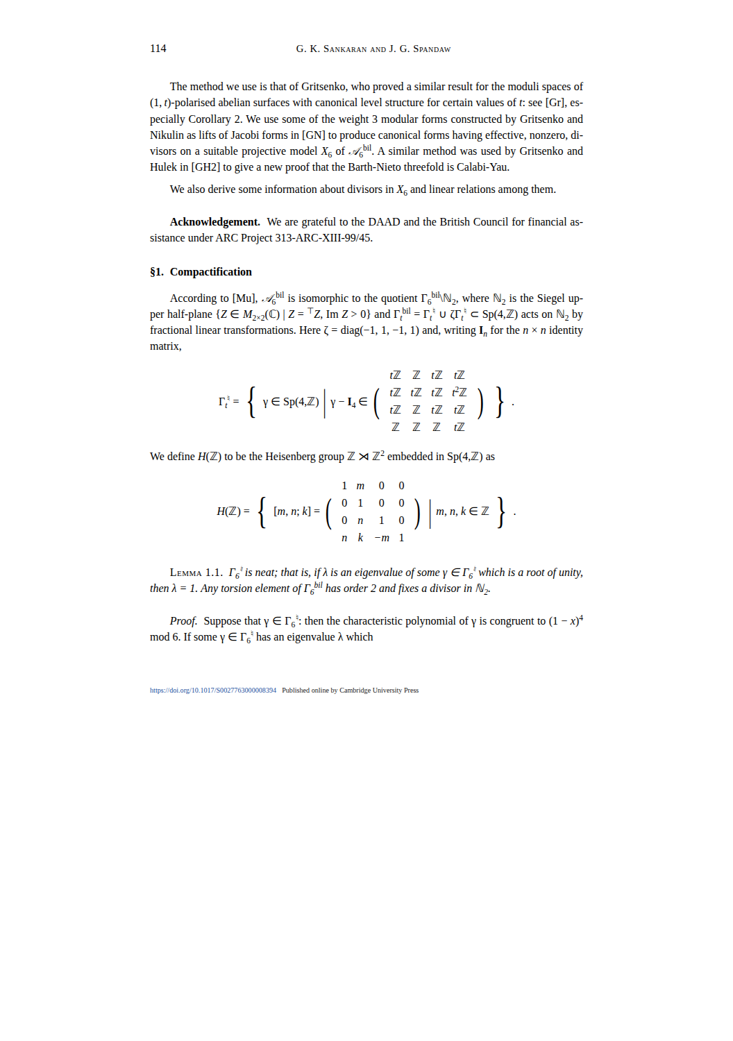114 G. K. Sankaran and J. G. Spandaw
The method we use is that of Gritsenko, who proved a similar result for the moduli spaces of (1, t)-polarised abelian surfaces with canonical level structure for certain values of t: see [Gr], especially Corollary 2. We use some of the weight 3 modular forms constructed by Gritsenko and Nikulin as lifts of Jacobi forms in [GN] to produce canonical forms having effective, nonzero, divisors on a suitable projective model X6 of 𝒜6bil. A similar method was used by Gritsenko and Hulek in [GH2] to give a new proof that the Barth-Nieto threefold is Calabi-Yau.
We also derive some information about divisors in X6 and linear relations among them.
Acknowledgement. We are grateful to the DAAD and the British Council for financial assistance under ARC Project 313-ARC-XIII-99/45.
§1. Compactification
According to [Mu], 𝒜6bil is isomorphic to the quotient Γ6bil\ℕ2, where ℕ2 is the Siegel upper half-plane {Z ∈ M2×2(ℂ) | Z = ⊤Z, Im Z > 0} and Γtbil = Γt♮ ∪ ζΓt♮ ⊂ Sp(4,ℤ) acts on ℕ2 by fractional linear transformations. Here ζ = diag(−1, 1, −1, 1) and, writing In for the n × n identity matrix,
Γt♮ = { γ ∈ Sp(4,ℤ) | γ − I4 ∈ (
| t ℤ | ℤ | t ℤ | t ℤ |
| t ℤ | t ℤ | t ℤ | t 2 ℤ |
| t ℤ | ℤ | t ℤ | t ℤ |
| ℤ | ℤ | ℤ | t ℤ |
) } .
We define H(ℤ) to be the Heisenberg group ℤ ⋊ ℤ2 embedded in Sp(4,ℤ) as
H(ℤ) = { [m, n; k] = (
| 1 | m | 0 | 0 |
| 0 | 1 | 0 | 0 |
| 0 | n | 1 | 0 |
| n | k | − m | 1 |
) | m, n, k ∈ ℤ } .
Lemma 1.1. Γ6♮ is neat; that is, if λ is an eigenvalue of some γ ∈ Γ6♮ which is a root of unity, then λ = 1. Any torsion element of Γ6bil has order 2 and fixes a divisor in ℕ2.
Proof. Suppose that γ ∈ Γ6♮: then the characteristic polynomial of γ is congruent to (1 − x)4 mod 6. If some γ ∈ Γ6♮ has an eigenvalue λ which
https://doi.org/10.1017/S0027763000008394 Published online by Cambridge University Press